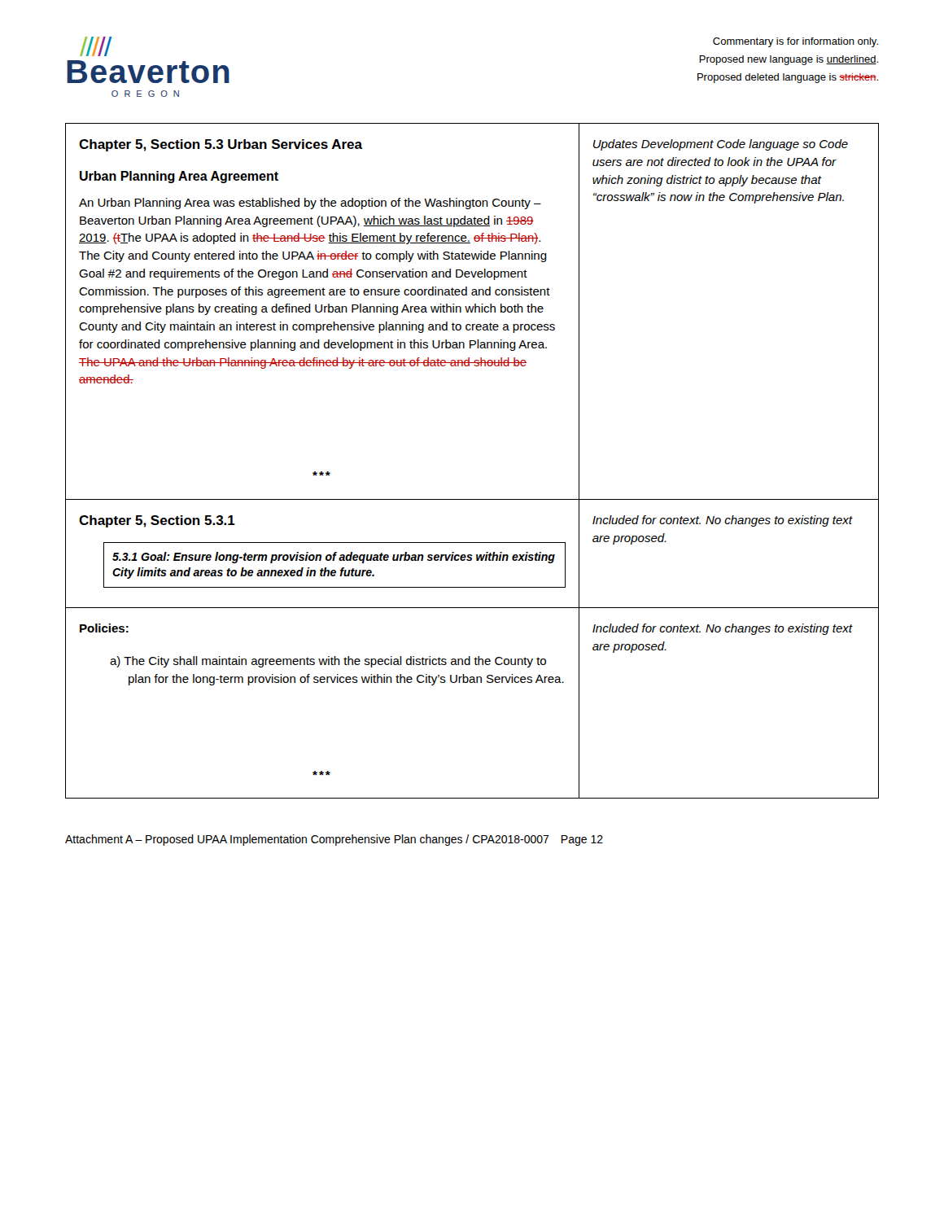/////
Beaverton
OREGON
Commentary is for information only.
Proposed new language is underlined.
Proposed deleted language is stricken.
| Chapter 5, Section 5.3 Urban Services Area Urban Planning Area Agreement An Urban Planning Area was established by the adoption of the Washington County – Beaverton Urban Planning Area Agreement (UPAA), which was last updated in 1989 2019 . (t T he UPAA is adopted in the Land Use this Element by reference. of this Plan) . The City and County entered into the UPAA in order to comply with Statewide Planning Goal #2 and requirements of the Oregon Land and Conservation and Development Commission. The purposes of this agreement are to ensure coordinated and consistent comprehensive plans by creating a defined Urban Planning Area within which both the County and City maintain an interest in comprehensive planning and to create a process for coordinated comprehensive planning and development in this Urban Planning Area. The UPAA and the Urban Planning Area defined by it are out of date and should be amended. *** | Updates Development Code language so Code users are not directed to look in the UPAA for which zoning district to apply because that “crosswalk” is now in the Comprehensive Plan. |
| Chapter 5, Section 5.3.1 5.3.1 Goal: Ensure long-term provision of adequate urban services within existing City limits and areas to be annexed in the future. | Included for context. No changes to existing text are proposed. |
| Policies: a) The City shall maintain agreements with the special districts and the County to plan for the long-term provision of services within the City’s Urban Services Area. *** | Included for context. No changes to existing text are proposed. |
Attachment A – Proposed UPAA Implementation Comprehensive Plan changes / CPA2018-0007Page 12